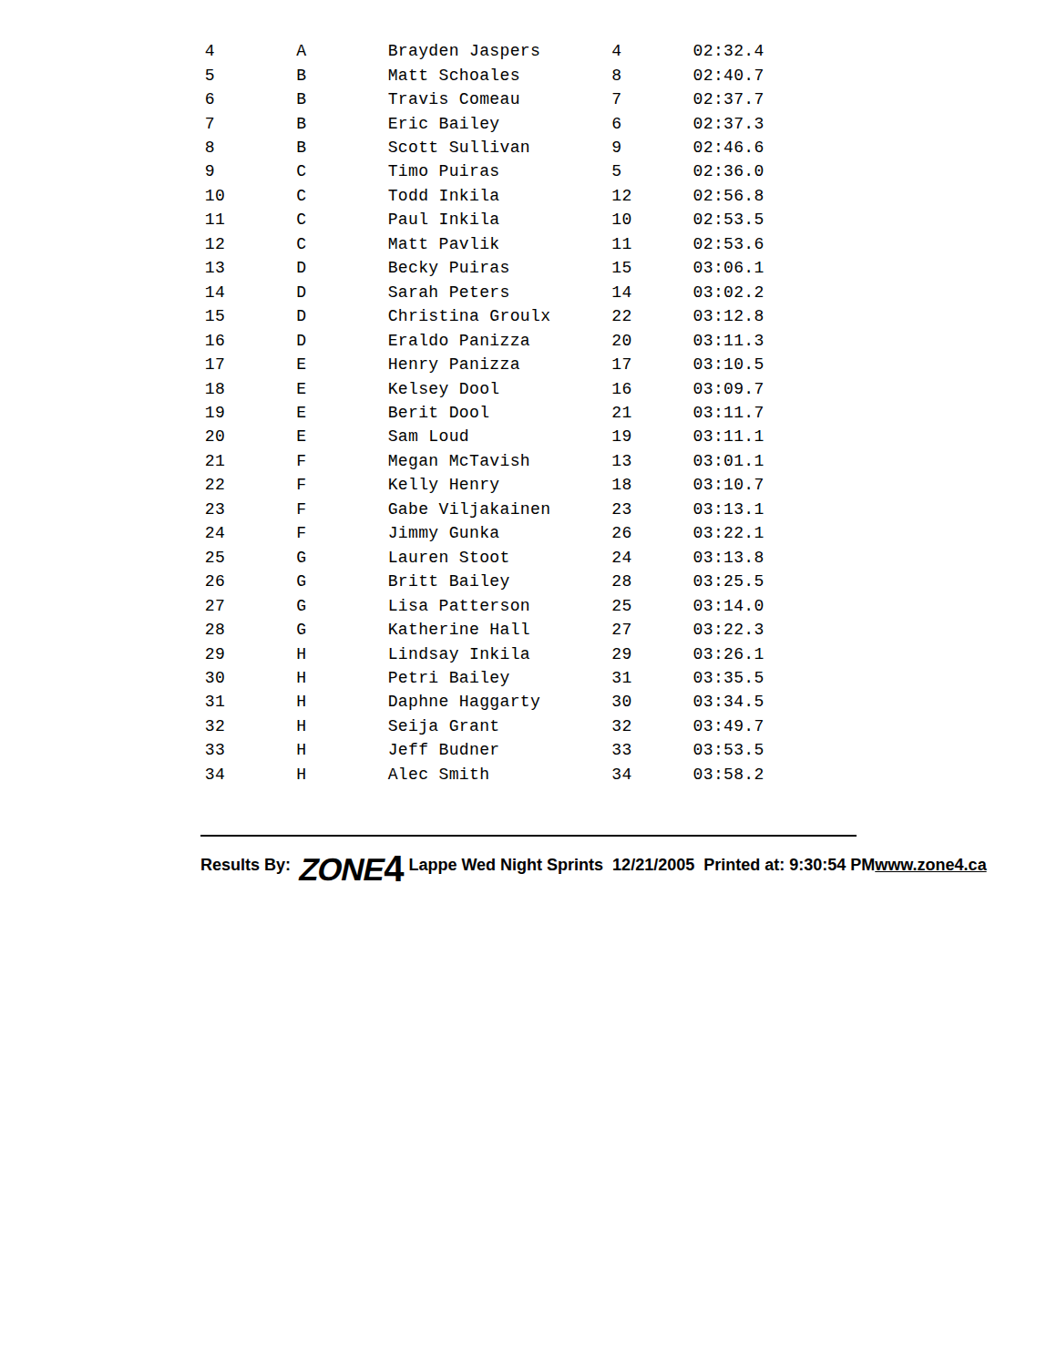4        A        Brayden Jaspers       4       02:32.4
5        B        Matt Schoales         8       02:40.7
6        B        Travis Comeau         7       02:37.7
7        B        Eric Bailey           6       02:37.3
8        B        Scott Sullivan        9       02:46.6
9        C        Timo Puiras           5       02:36.0
10       C        Todd Inkila           12      02:56.8
11       C        Paul Inkila           10      02:53.5
12       C        Matt Pavlik           11      02:53.6
13       D        Becky Puiras          15      03:06.1
14       D        Sarah Peters          14      03:02.2
15       D        Christina Groulx      22      03:12.8
16       D        Eraldo Panizza        20      03:11.3
17       E        Henry Panizza         17      03:10.5
18       E        Kelsey Dool           16      03:09.7
19       E        Berit Dool            21      03:11.7
20       E        Sam Loud              19      03:11.1
21       F        Megan McTavish        13      03:01.1
22       F        Kelly Henry           18      03:10.7
23       F        Gabe Viljakainen      23      03:13.1
24       F        Jimmy Gunka           26      03:22.1
25       G        Lauren Stoot          24      03:13.8
26       G        Britt Bailey          28      03:25.5
27       G        Lisa Patterson        25      03:14.0
28       G        Katherine Hall        27      03:22.3
29       H        Lindsay Inkila        29      03:26.1
30       H        Petri Bailey          31      03:35.5
31       H        Daphne Haggarty       30      03:34.5
32       H        Seija Grant           32      03:49.7
33       H        Jeff Budner           33      03:53.5
34       H        Alec Smith            34      03:58.2
Results By: ZONE 4 Lappe Wed Night Sprints 12/21/2005 Printed at: 9:30:54 PMwww.zone4.ca